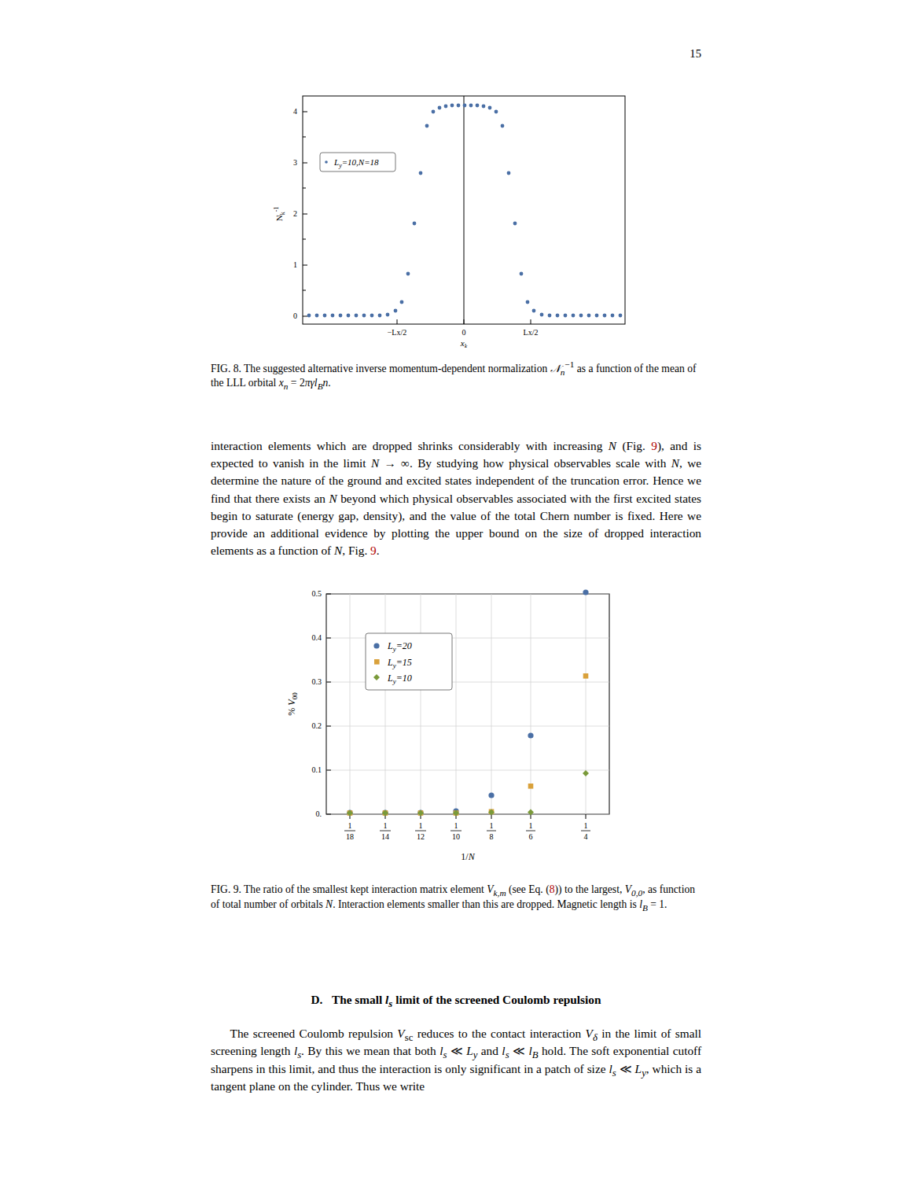15
0 1 2 3 4 Nk-1 −Lx/2 0 Lx/2 xk Ly=10,N=18
FIG. 8. The suggested alternative inverse momentum-dependent normalization 𝒩n−1 as a function of the mean of the LLL orbital xn = 2πγlBn.
interaction elements which are dropped shrinks considerably with increasing N (Fig. 9), and is expected to vanish in the limit N → ∞. By studying how physical observables scale with N, we determine the nature of the ground and excited states independent of the truncation error. Hence we find that there exists an N beyond which physical observables associated with the first excited states begin to saturate (energy gap, density), and the value of the total Chern number is fixed. Here we provide an additional evidence by plotting the upper bound on the size of dropped interaction elements as a function of N, Fig. 9.
0. 0.1 0.2 0.3 0.4 0.5 % V00 118 114 112 110 18 16 14 1/N Ly=20 Ly=15 Ly=10
FIG. 9. The ratio of the smallest kept interaction matrix element Vk,m (see Eq. (8)) to the largest, V0,0, as function of total number of orbitals N. Interaction elements smaller than this are dropped. Magnetic length is lB = 1.
D. The small ls limit of the screened Coulomb repulsion
The screened Coulomb repulsion Vsc reduces to the contact interaction Vδ in the limit of small screening length ls. By this we mean that both ls ≪ Ly and ls ≪ lB hold. The soft exponential cutoff sharpens in this limit, and thus the interaction is only significant in a patch of size ls ≪ Ly, which is a tangent plane on the cylinder. Thus we write